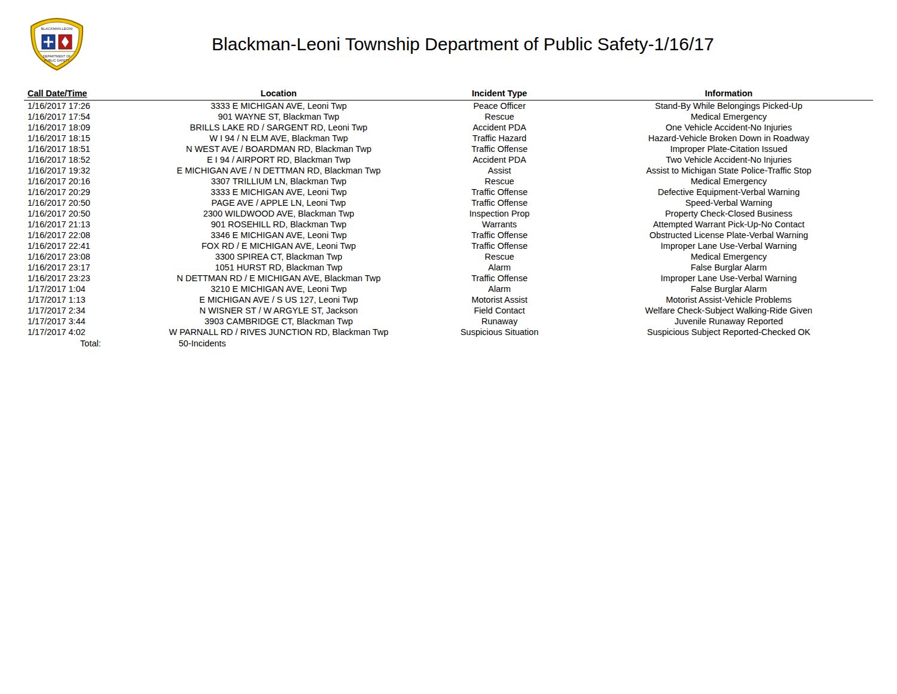BLACKMAN-LEONI DEPARTMENT OF PUBLIC SAFETY
Blackman-Leoni Township Department of Public Safety-1/16/17
| Call Date/Time | Location | Incident Type | Information |
| --- | --- | --- | --- |
| 1/16/2017 17:26 | 3333 E MICHIGAN AVE, Leoni Twp | Peace Officer | Stand-By While Belongings Picked-Up |
| 1/16/2017 17:54 | 901 WAYNE ST, Blackman Twp | Rescue | Medical Emergency |
| 1/16/2017 18:09 | BRILLS LAKE RD / SARGENT RD, Leoni Twp | Accident PDA | One Vehicle Accident-No Injuries |
| 1/16/2017 18:15 | W I 94 / N ELM AVE, Blackman Twp | Traffic Hazard | Hazard-Vehicle Broken Down in Roadway |
| 1/16/2017 18:51 | N WEST AVE / BOARDMAN RD, Blackman Twp | Traffic Offense | Improper Plate-Citation Issued |
| 1/16/2017 18:52 | E I 94 / AIRPORT RD, Blackman Twp | Accident PDA | Two Vehicle Accident-No Injuries |
| 1/16/2017 19:32 | E MICHIGAN AVE / N DETTMAN RD, Blackman Twp | Assist | Assist to Michigan State Police-Traffic Stop |
| 1/16/2017 20:16 | 3307 TRILLIUM LN, Blackman Twp | Rescue | Medical Emergency |
| 1/16/2017 20:29 | 3333 E MICHIGAN AVE, Leoni Twp | Traffic Offense | Defective Equipment-Verbal Warning |
| 1/16/2017 20:50 | PAGE AVE / APPLE LN, Leoni Twp | Traffic Offense | Speed-Verbal Warning |
| 1/16/2017 20:50 | 2300 WILDWOOD AVE, Blackman Twp | Inspection Prop | Property Check-Closed Business |
| 1/16/2017 21:13 | 901 ROSEHILL RD, Blackman Twp | Warrants | Attempted Warrant Pick-Up-No Contact |
| 1/16/2017 22:08 | 3346 E MICHIGAN AVE, Leoni Twp | Traffic Offense | Obstructed License Plate-Verbal Warning |
| 1/16/2017 22:41 | FOX RD / E MICHIGAN AVE, Leoni Twp | Traffic Offense | Improper Lane Use-Verbal Warning |
| 1/16/2017 23:08 | 3300 SPIREA CT, Blackman Twp | Rescue | Medical Emergency |
| 1/16/2017 23:17 | 1051 HURST RD, Blackman Twp | Alarm | False Burglar Alarm |
| 1/16/2017 23:23 | N DETTMAN RD / E MICHIGAN AVE, Blackman Twp | Traffic Offense | Improper Lane Use-Verbal Warning |
| 1/17/2017 1:04 | 3210 E MICHIGAN AVE, Leoni Twp | Alarm | False Burglar Alarm |
| 1/17/2017 1:13 | E MICHIGAN AVE / S US 127, Leoni Twp | Motorist Assist | Motorist Assist-Vehicle Problems |
| 1/17/2017 2:34 | N WISNER ST / W ARGYLE ST, Jackson | Field Contact | Welfare Check-Subject Walking-Ride Given |
| 1/17/2017 3:44 | 3903 CAMBRIDGE CT, Blackman Twp | Runaway | Juvenile Runaway Reported |
| 1/17/2017 4:02 | W PARNALL RD / RIVES JUNCTION RD, Blackman Twp | Suspicious Situation | Suspicious Subject Reported-Checked OK |
| Total: | 50-Incidents | | |